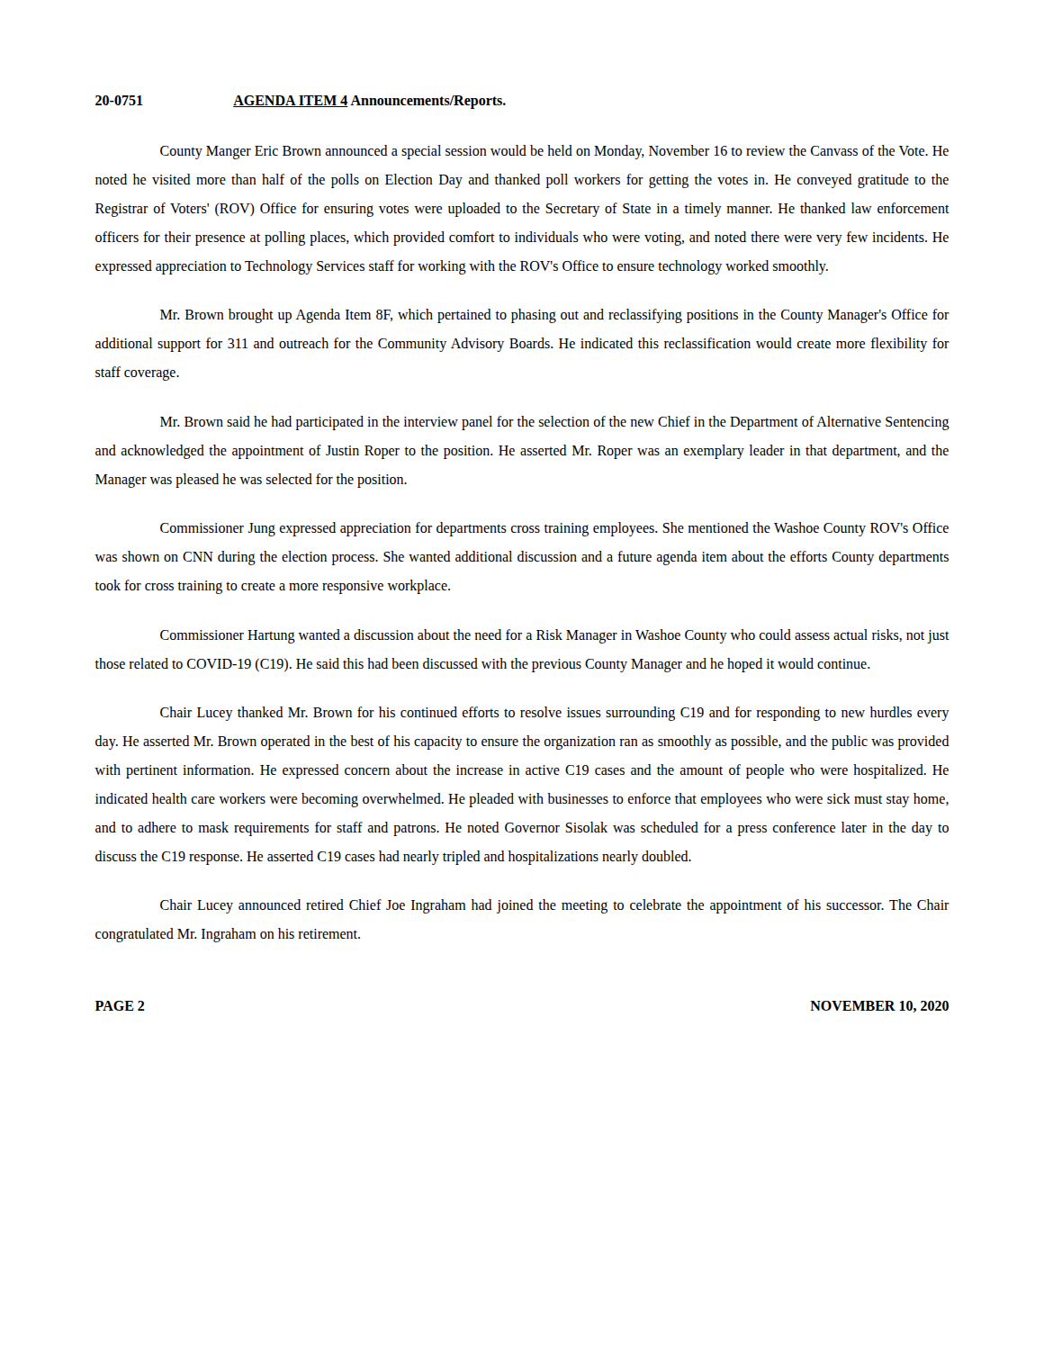20-0751 AGENDA ITEM 4 Announcements/Reports.
County Manger Eric Brown announced a special session would be held on Monday, November 16 to review the Canvass of the Vote. He noted he visited more than half of the polls on Election Day and thanked poll workers for getting the votes in. He conveyed gratitude to the Registrar of Voters' (ROV) Office for ensuring votes were uploaded to the Secretary of State in a timely manner. He thanked law enforcement officers for their presence at polling places, which provided comfort to individuals who were voting, and noted there were very few incidents. He expressed appreciation to Technology Services staff for working with the ROV's Office to ensure technology worked smoothly.
Mr. Brown brought up Agenda Item 8F, which pertained to phasing out and reclassifying positions in the County Manager's Office for additional support for 311 and outreach for the Community Advisory Boards. He indicated this reclassification would create more flexibility for staff coverage.
Mr. Brown said he had participated in the interview panel for the selection of the new Chief in the Department of Alternative Sentencing and acknowledged the appointment of Justin Roper to the position. He asserted Mr. Roper was an exemplary leader in that department, and the Manager was pleased he was selected for the position.
Commissioner Jung expressed appreciation for departments cross training employees. She mentioned the Washoe County ROV's Office was shown on CNN during the election process. She wanted additional discussion and a future agenda item about the efforts County departments took for cross training to create a more responsive workplace.
Commissioner Hartung wanted a discussion about the need for a Risk Manager in Washoe County who could assess actual risks, not just those related to COVID-19 (C19). He said this had been discussed with the previous County Manager and he hoped it would continue.
Chair Lucey thanked Mr. Brown for his continued efforts to resolve issues surrounding C19 and for responding to new hurdles every day. He asserted Mr. Brown operated in the best of his capacity to ensure the organization ran as smoothly as possible, and the public was provided with pertinent information. He expressed concern about the increase in active C19 cases and the amount of people who were hospitalized. He indicated health care workers were becoming overwhelmed. He pleaded with businesses to enforce that employees who were sick must stay home, and to adhere to mask requirements for staff and patrons. He noted Governor Sisolak was scheduled for a press conference later in the day to discuss the C19 response. He asserted C19 cases had nearly tripled and hospitalizations nearly doubled.
Chair Lucey announced retired Chief Joe Ingraham had joined the meeting to celebrate the appointment of his successor. The Chair congratulated Mr. Ingraham on his retirement.
PAGE 2 NOVEMBER 10, 2020